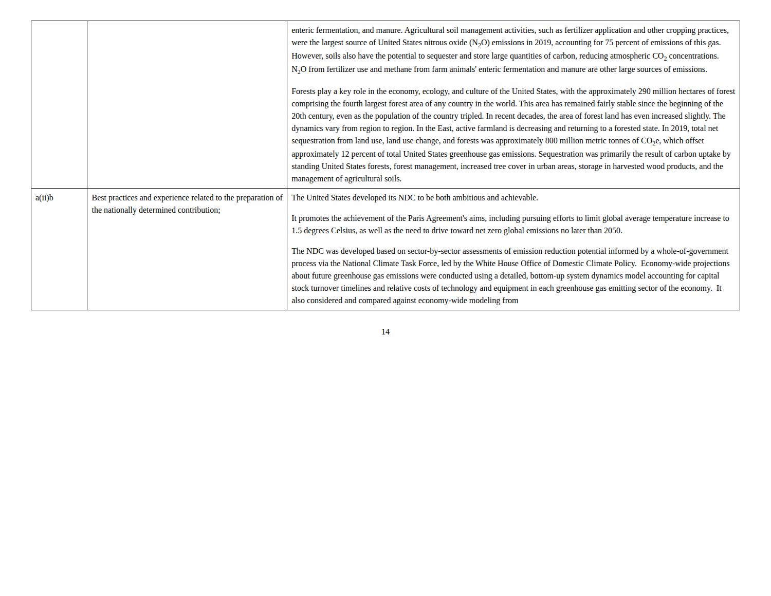| | | enteric fermentation, and manure. Agricultural soil management activities, such as fertilizer application and other cropping practices, were the largest source of United States nitrous oxide (N 2 O) emissions in 2019, accounting for 75 percent of emissions of this gas. However, soils also have the potential to sequester and store large quantities of carbon, reducing atmospheric CO 2 concentrations. N 2 O from fertilizer use and methane from farm animals' enteric fermentation and manure are other large sources of emissions. Forests play a key role in the economy, ecology, and culture of the United States, with the approximately 290 million hectares of forest comprising the fourth largest forest area of any country in the world. This area has remained fairly stable since the beginning of the 20th century, even as the population of the country tripled. In recent decades, the area of forest land has even increased slightly. The dynamics vary from region to region. In the East, active farmland is decreasing and returning to a forested state. In 2019, total net sequestration from land use, land use change, and forests was approximately 800 million metric tonnes of CO 2 e, which offset approximately 12 percent of total United States greenhouse gas emissions. Sequestration was primarily the result of carbon uptake by standing United States forests, forest management, increased tree cover in urban areas, storage in harvested wood products, and the management of agricultural soils. |
| a(ii)b | Best practices and experience related to the preparation of the nationally determined contribution; | The United States developed its NDC to be both ambitious and achievable. It promotes the achievement of the Paris Agreement's aims, including pursuing efforts to limit global average temperature increase to 1.5 degrees Celsius, as well as the need to drive toward net zero global emissions no later than 2050. The NDC was developed based on sector-by-sector assessments of emission reduction potential informed by a whole-of-government process via the National Climate Task Force, led by the White House Office of Domestic Climate Policy. Economy-wide projections about future greenhouse gas emissions were conducted using a detailed, bottom-up system dynamics model accounting for capital stock turnover timelines and relative costs of technology and equipment in each greenhouse gas emitting sector of the economy. It also considered and compared against economy-wide modeling from |
14